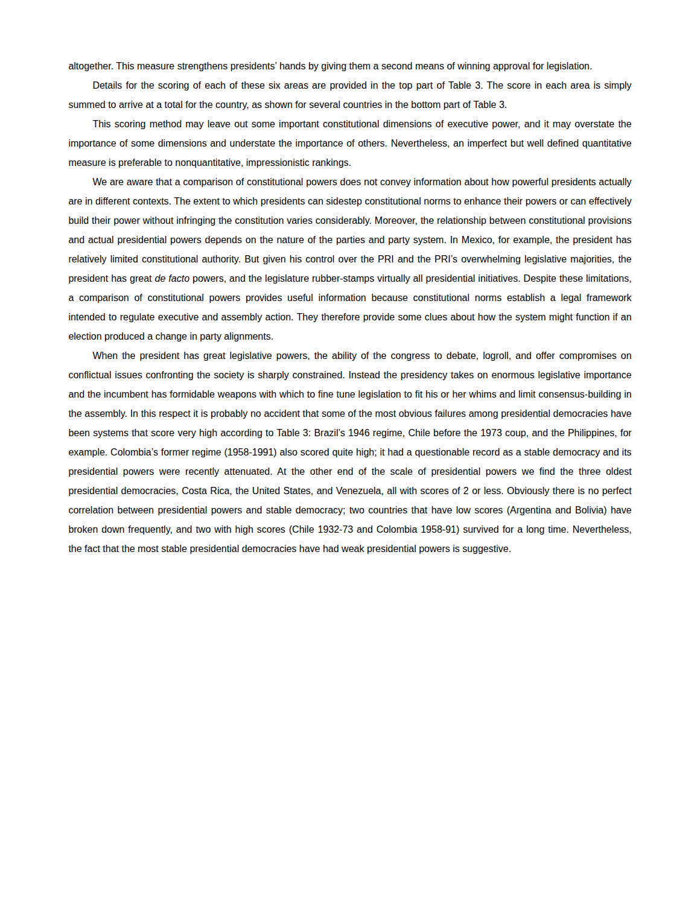altogether. This measure strengthens presidents’ hands by giving them a second means of winning approval for legislation.
Details for the scoring of each of these six areas are provided in the top part of Table 3. The score in each area is simply summed to arrive at a total for the country, as shown for several countries in the bottom part of Table 3.
This scoring method may leave out some important constitutional dimensions of executive power, and it may overstate the importance of some dimensions and understate the importance of others. Nevertheless, an imperfect but well defined quantitative measure is preferable to nonquantitative, impressionistic rankings.
We are aware that a comparison of constitutional powers does not convey information about how powerful presidents actually are in different contexts. The extent to which presidents can sidestep constitutional norms to enhance their powers or can effectively build their power without infringing the constitution varies considerably. Moreover, the relationship between constitutional provisions and actual presidential powers depends on the nature of the parties and party system. In Mexico, for example, the president has relatively limited constitutional authority. But given his control over the PRI and the PRI’s overwhelming legislative majorities, the president has great de facto powers, and the legislature rubber-stamps virtually all presidential initiatives. Despite these limitations, a comparison of constitutional powers provides useful information because constitutional norms establish a legal framework intended to regulate executive and assembly action. They therefore provide some clues about how the system might function if an election produced a change in party alignments.
When the president has great legislative powers, the ability of the congress to debate, logroll, and offer compromises on conflictual issues confronting the society is sharply constrained. Instead the presidency takes on enormous legislative importance and the incumbent has formidable weapons with which to fine tune legislation to fit his or her whims and limit consensus-building in the assembly. In this respect it is probably no accident that some of the most obvious failures among presidential democracies have been systems that score very high according to Table 3: Brazil’s 1946 regime, Chile before the 1973 coup, and the Philippines, for example. Colombia’s former regime (1958-1991) also scored quite high; it had a questionable record as a stable democracy and its presidential powers were recently attenuated. At the other end of the scale of presidential powers we find the three oldest presidential democracies, Costa Rica, the United States, and Venezuela, all with scores of 2 or less. Obviously there is no perfect correlation between presidential powers and stable democracy; two countries that have low scores (Argentina and Bolivia) have broken down frequently, and two with high scores (Chile 1932-73 and Colombia 1958-91) survived for a long time. Nevertheless, the fact that the most stable presidential democracies have had weak presidential powers is suggestive.